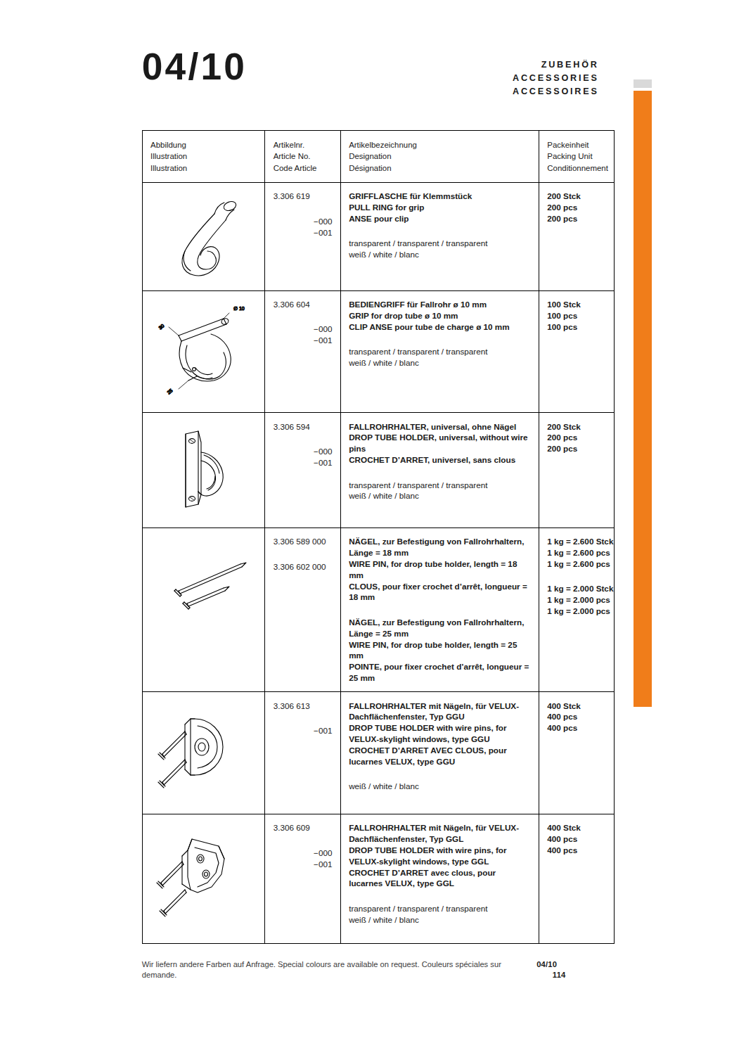04/10
ZUBEHÖR
ACCESSORIES
ACCESSOIRES
| Abbildung Illustration Illustration | Artikelnr. Article No. Code Article | Artikelbezeichnung Designation Désignation | Packeinheit Packing Unit Conditionnement |
| --- | --- | --- | --- |
| | 3.306 619 −000 −001 | GRIFFLASCHE für Klemmstück PULL RING for grip ANSE pour clip transparent / transparent / transparent weiß / white / blanc | 200 Stck 200 pcs 200 pcs |
| ∅ 10 30 25 | 3.306 604 −000 −001 | BEDIENGRIFF für Fallrohr ø 10 mm GRIP for drop tube ø 10 mm CLIP ANSE pour tube de charge ø 10 mm transparent / transparent / transparent weiß / white / blanc | 100 Stck 100 pcs 100 pcs |
| | 3.306 594 −000 −001 | FALLROHRHALTER, universal, ohne Nägel DROP TUBE HOLDER, universal, without wire pins CROCHET D’ARRET, universel, sans clous transparent / transparent / transparent weiß / white / blanc | 200 Stck 200 pcs 200 pcs |
| | 3.306 589 000 3.306 602 000 | NÄGEL, zur Befestigung von Fallrohrhaltern, Länge = 18 mm WIRE PIN, for drop tube holder, length = 18 mm CLOUS, pour fixer crochet d’arrêt, longueur = 18 mm NÄGEL, zur Befestigung von Fallrohrhaltern, Länge = 25 mm WIRE PIN, for drop tube holder, length = 25 mm POINTE, pour fixer crochet d’arrêt, longueur = 25 mm | 1 kg = 2.600 Stck 1 kg = 2.600 pcs 1 kg = 2.600 pcs 1 kg = 2.000 Stck 1 kg = 2.000 pcs 1 kg = 2.000 pcs |
| | 3.306 613 −001 | FALLROHRHALTER mit Nägeln, für VELUX-Dachflächenfenster, Typ GGU DROP TUBE HOLDER with wire pins, for VELUX-skylight windows, type GGU CROCHET D’ARRET AVEC CLOUS, pour lucarnes VELUX, type GGU weiß / white / blanc | 400 Stck 400 pcs 400 pcs |
| | 3.306 609 −000 −001 | FALLROHRHALTER mit Nägeln, für VELUX-Dachflächenfenster, Typ GGL DROP TUBE HOLDER with wire pins, for VELUX-skylight windows, type GGL CROCHET D’ARRET avec clous, pour lucarnes VELUX, type GGL transparent / transparent / transparent weiß / white / blanc | 400 Stck 400 pcs 400 pcs |
Wir liefern andere Farben auf Anfrage. Special colours are available on request. Couleurs spéciales sur demande.
04/10 114